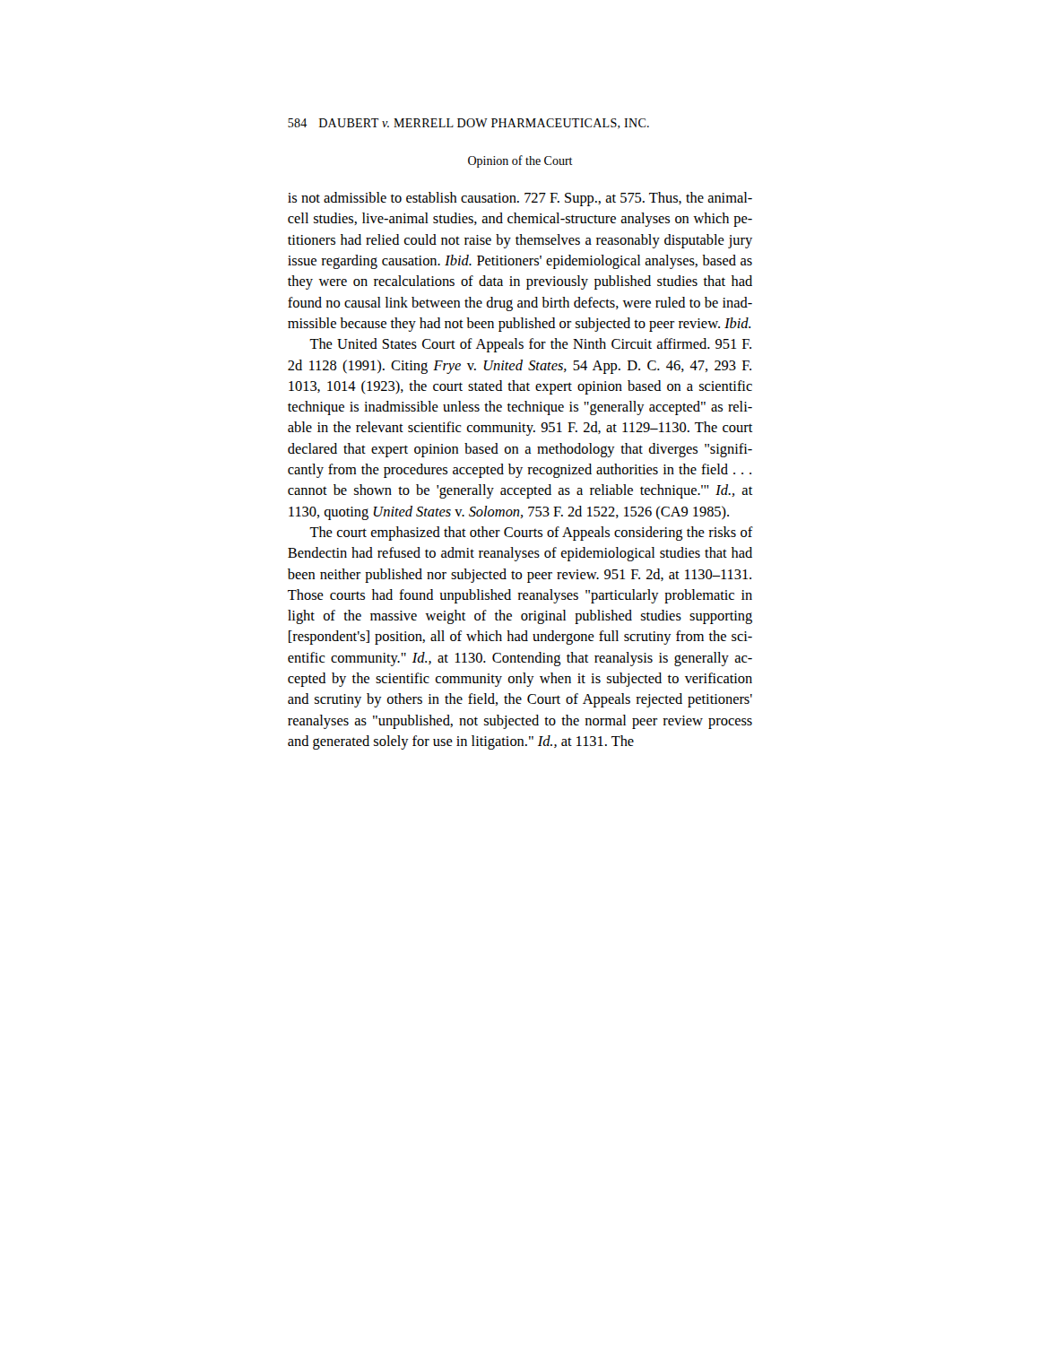584 DAUBERT v. MERRELL DOW PHARMACEUTICALS, INC.
Opinion of the Court
is not admissible to establish causation. 727 F. Supp., at 575. Thus, the animal-cell studies, live-animal studies, and chemical-structure analyses on which petitioners had relied could not raise by themselves a reasonably disputable jury issue regarding causation. Ibid. Petitioners' epidemiological analyses, based as they were on recalculations of data in previously published studies that had found no causal link between the drug and birth defects, were ruled to be inadmissible because they had not been published or subjected to peer review. Ibid.
The United States Court of Appeals for the Ninth Circuit affirmed. 951 F. 2d 1128 (1991). Citing Frye v. United States, 54 App. D. C. 46, 47, 293 F. 1013, 1014 (1923), the court stated that expert opinion based on a scientific technique is inadmissible unless the technique is "generally accepted" as reliable in the relevant scientific community. 951 F. 2d, at 1129–1130. The court declared that expert opinion based on a methodology that diverges "significantly from the procedures accepted by recognized authorities in the field . . . cannot be shown to be 'generally accepted as a reliable technique.'" Id., at 1130, quoting United States v. Solomon, 753 F. 2d 1522, 1526 (CA9 1985).
The court emphasized that other Courts of Appeals considering the risks of Bendectin had refused to admit reanalyses of epidemiological studies that had been neither published nor subjected to peer review. 951 F. 2d, at 1130–1131. Those courts had found unpublished reanalyses "particularly problematic in light of the massive weight of the original published studies supporting [respondent's] position, all of which had undergone full scrutiny from the scientific community." Id., at 1130. Contending that reanalysis is generally accepted by the scientific community only when it is subjected to verification and scrutiny by others in the field, the Court of Appeals rejected petitioners' reanalyses as "unpublished, not subjected to the normal peer review process and generated solely for use in litigation." Id., at 1131. The